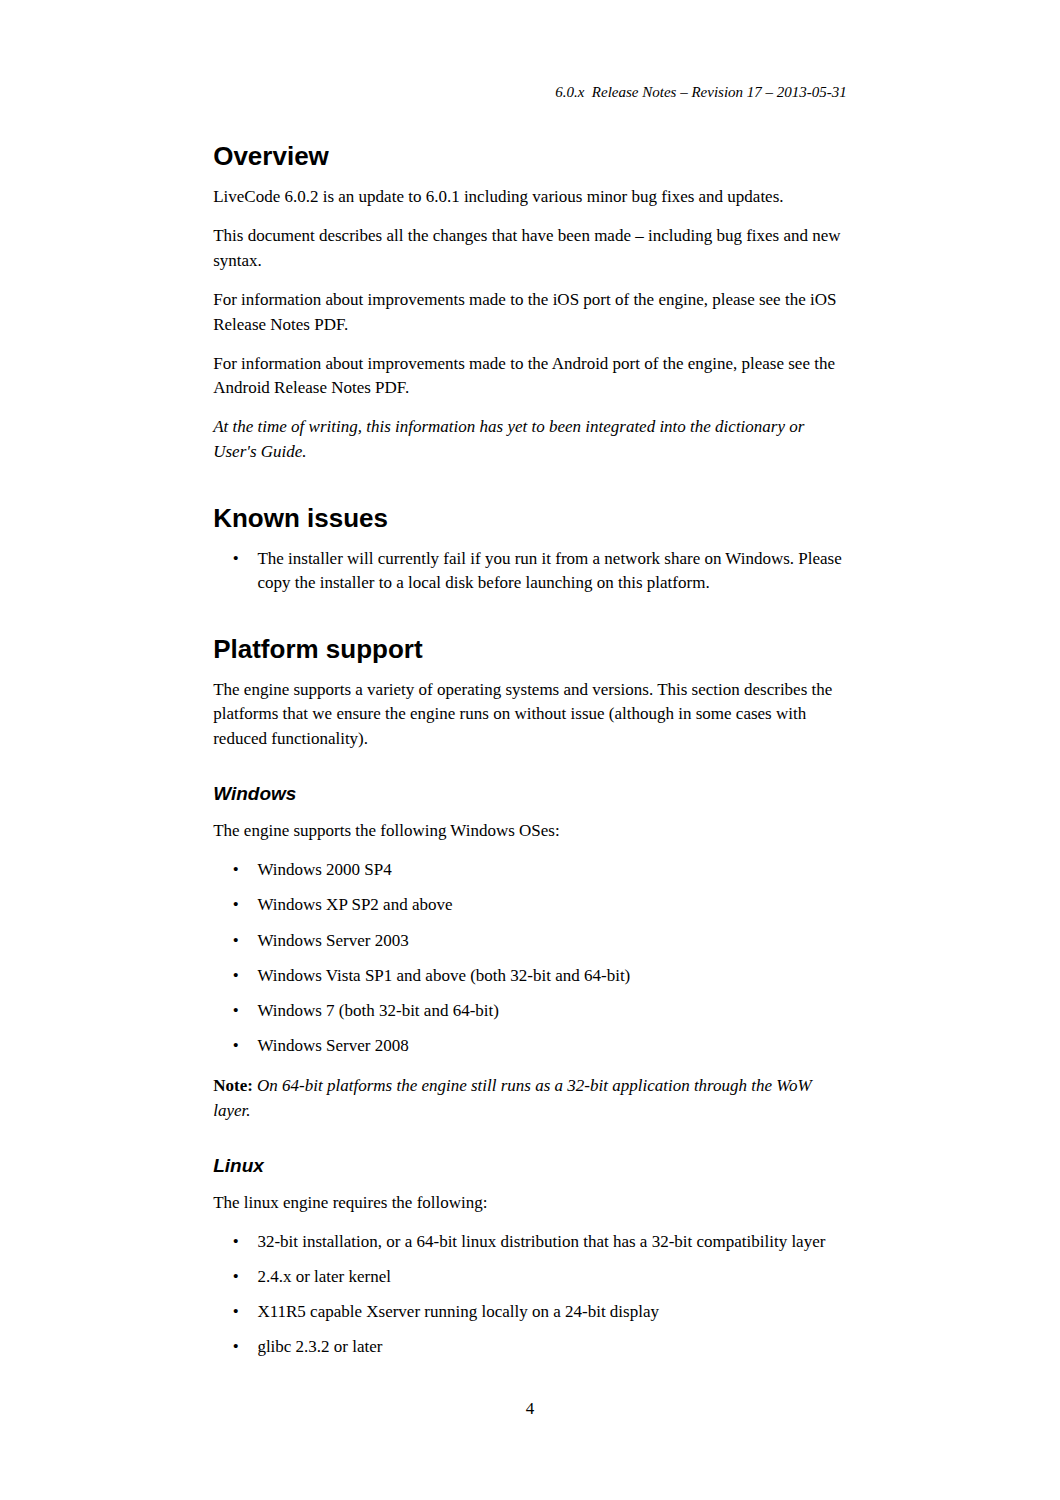6.0.x Release Notes – Revision 17 – 2013-05-31
Overview
LiveCode 6.0.2 is an update to 6.0.1 including various minor bug fixes and updates.
This document describes all the changes that have been made – including bug fixes and new syntax.
For information about improvements made to the iOS port of the engine, please see the iOS Release Notes PDF.
For information about improvements made to the Android port of the engine, please see the Android Release Notes PDF.
At the time of writing, this information has yet to been integrated into the dictionary or User's Guide.
Known issues
The installer will currently fail if you run it from a network share on Windows. Please copy the installer to a local disk before launching on this platform.
Platform support
The engine supports a variety of operating systems and versions. This section describes the platforms that we ensure the engine runs on without issue (although in some cases with reduced functionality).
Windows
The engine supports the following Windows OSes:
Windows 2000 SP4
Windows XP SP2 and above
Windows Server 2003
Windows Vista SP1 and above (both 32-bit and 64-bit)
Windows 7 (both 32-bit and 64-bit)
Windows Server 2008
Note: On 64-bit platforms the engine still runs as a 32-bit application through the WoW layer.
Linux
The linux engine requires the following:
32-bit installation, or a 64-bit linux distribution that has a 32-bit compatibility layer
2.4.x or later kernel
X11R5 capable Xserver running locally on a 24-bit display
glibc 2.3.2 or later
4